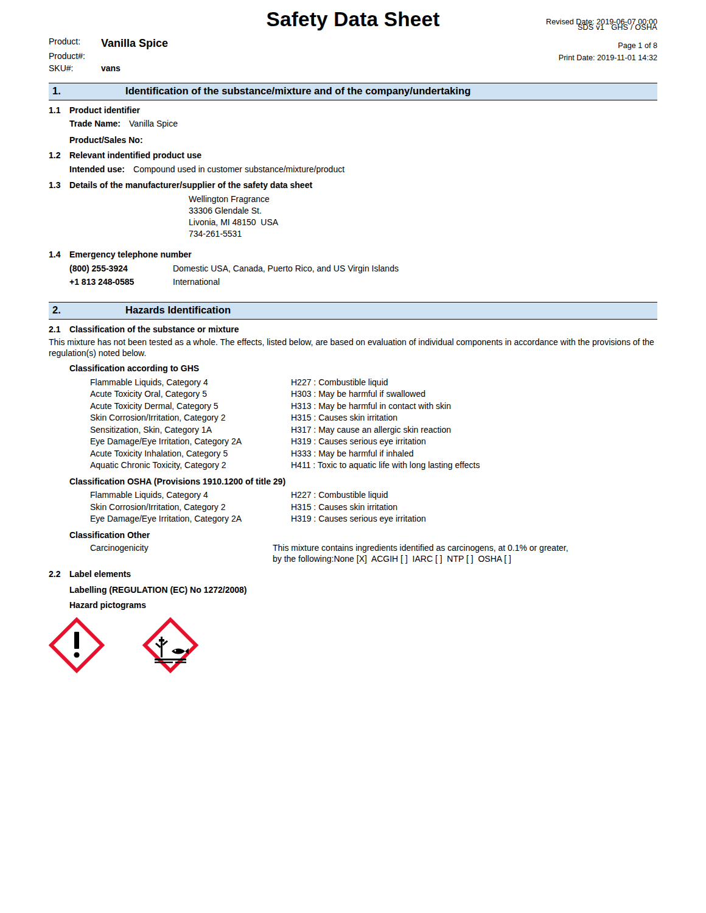SDS v1 GHS / OSHA
Safety Data Sheet
Revised Date: 2019-06-07 00:00
Page 1 of 8
Print Date: 2019-11-01 14:32
| Product: | Vanilla Spice |
| Product#: | |
| SKU#: | vans |
1. Identification of the substance/mixture and of the company/undertaking
1.1 Product identifier
| Trade Name: | Vanilla Spice |
Product/Sales No:
1.2 Relevant indentified product use
| Intended use: | Compound used in customer substance/mixture/product |
1.3 Details of the manufacturer/supplier of the safety data sheet
Wellington Fragrance
33306 Glendale St.
Livonia, MI 48150 USA
734-261-5531
1.4 Emergency telephone number
| (800) 255-3924 | Domestic USA, Canada, Puerto Rico, and US Virgin Islands |
| +1 813 248-0585 | International |
2. Hazards Identification
2.1 Classification of the substance or mixture
This mixture has not been tested as a whole. The effects, listed below, are based on evaluation of individual components in accordance with the provisions of the regulation(s) noted below.
Classification according to GHS
| Flammable Liquids, Category 4 | H227 : Combustible liquid |
| Acute Toxicity Oral, Category 5 | H303 : May be harmful if swallowed |
| Acute Toxicity Dermal, Category 5 | H313 : May be harmful in contact with skin |
| Skin Corrosion/Irritation, Category 2 | H315 : Causes skin irritation |
| Sensitization, Skin, Category 1A | H317 : May cause an allergic skin reaction |
| Eye Damage/Eye Irritation, Category 2A | H319 : Causes serious eye irritation |
| Acute Toxicity Inhalation, Category 5 | H333 : May be harmful if inhaled |
| Aquatic Chronic Toxicity, Category 2 | H411 : Toxic to aquatic life with long lasting effects |
Classification OSHA (Provisions 1910.1200 of title 29)
| Flammable Liquids, Category 4 | H227 : Combustible liquid |
| Skin Corrosion/Irritation, Category 2 | H315 : Causes skin irritation |
| Eye Damage/Eye Irritation, Category 2A | H319 : Causes serious eye irritation |
Classification Other
| Carcinogenicity | This mixture contains ingredients identified as carcinogens, at 0.1% or greater, by the following:None [X] ACGIH [ ] IARC [ ] NTP [ ] OSHA [ ] |
2.2 Label elements
Labelling (REGULATION (EC) No 1272/2008)
Hazard pictograms